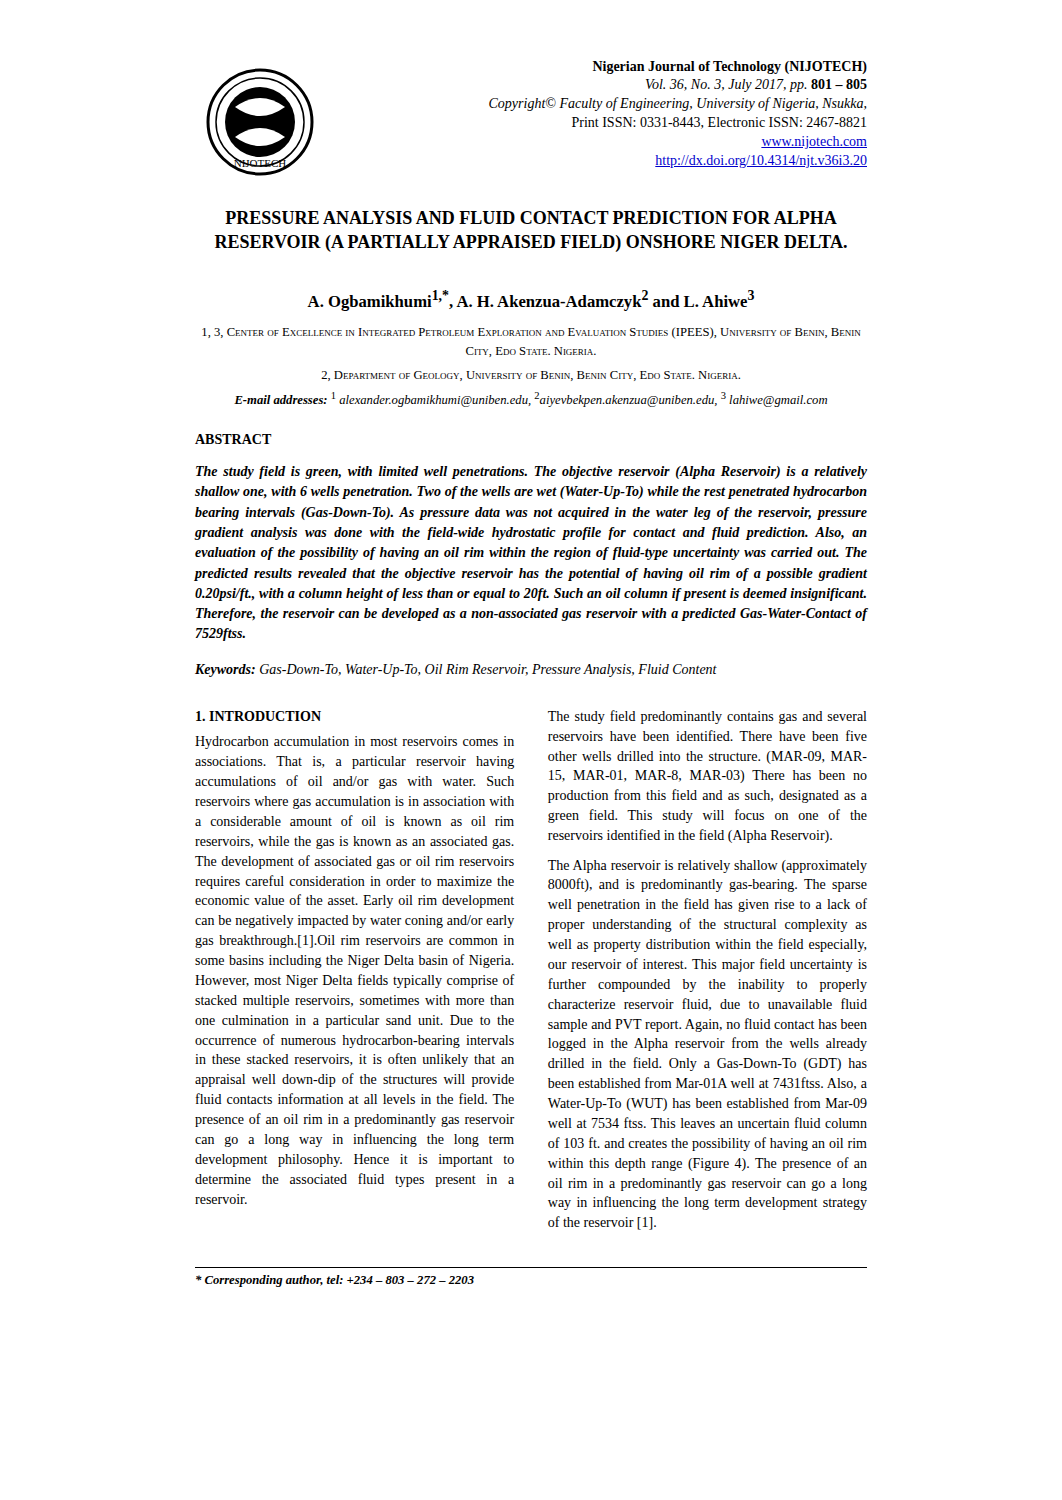NIJOTECH
Nigerian Journal of Technology (NIJOTECH)
Vol. 36, No. 3, July 2017, pp. 801 – 805
Copyright© Faculty of Engineering, University of Nigeria, Nsukka,
Print ISSN: 0331-8443, Electronic ISSN: 2467-8821
www.nijotech.com
http://dx.doi.org/10.4314/njt.v36i3.20
Pressure Analysis and Fluid Contact Prediction for Alpha Reservoir (A Partially Appraised Field) Onshore Niger Delta.
A. Ogbamikhumi1,*, A. H. Akenzua-Adamczyk2 and L. Ahiwe3
1, 3, Center of Excellence in Integrated Petroleum Exploration and Evaluation Studies (IPEES), University of Benin, Benin City, Edo State. Nigeria.
2, Department of Geology, University of Benin, Benin City, Edo State. Nigeria.
E-mail addresses: 1 alexander.ogbamikhumi@uniben.edu, 2aiyevbekpen.akenzua@uniben.edu, 3 lahiwe@gmail.com
ABSTRACT
The study field is green, with limited well penetrations. The objective reservoir (Alpha Reservoir) is a relatively shallow one, with 6 wells penetration. Two of the wells are wet (Water-Up-To) while the rest penetrated hydrocarbon bearing intervals (Gas-Down-To). As pressure data was not acquired in the water leg of the reservoir, pressure gradient analysis was done with the field-wide hydrostatic profile for contact and fluid prediction. Also, an evaluation of the possibility of having an oil rim within the region of fluid-type uncertainty was carried out. The predicted results revealed that the objective reservoir has the potential of having oil rim of a possible gradient 0.20psi/ft., with a column height of less than or equal to 20ft. Such an oil column if present is deemed insignificant. Therefore, the reservoir can be developed as a non-associated gas reservoir with a predicted Gas-Water-Contact of 7529ftss.
Keywords: Gas-Down-To, Water-Up-To, Oil Rim Reservoir, Pressure Analysis, Fluid Content
1. INTRODUCTION
Hydrocarbon accumulation in most reservoirs comes in associations. That is, a particular reservoir having accumulations of oil and/or gas with water. Such reservoirs where gas accumulation is in association with a considerable amount of oil is known as oil rim reservoirs, while the gas is known as an associated gas. The development of associated gas or oil rim reservoirs requires careful consideration in order to maximize the economic value of the asset. Early oil rim development can be negatively impacted by water coning and/or early gas breakthrough.[1].Oil rim reservoirs are common in some basins including the Niger Delta basin of Nigeria. However, most Niger Delta fields typically comprise of stacked multiple reservoirs, sometimes with more than one culmination in a particular sand unit. Due to the occurrence of numerous hydrocarbon-bearing intervals in these stacked reservoirs, it is often unlikely that an appraisal well down-dip of the structures will provide fluid contacts information at all levels in the field. The presence of an oil rim in a predominantly gas reservoir can go a long way in influencing the long term development philosophy. Hence it is important to determine the associated fluid types present in a reservoir.
The study field predominantly contains gas and several reservoirs have been identified. There have been five other wells drilled into the structure. (MAR-09, MAR-15, MAR-01, MAR-8, MAR-03) There has been no production from this field and as such, designated as a green field. This study will focus on one of the reservoirs identified in the field (Alpha Reservoir).
The Alpha reservoir is relatively shallow (approximately 8000ft), and is predominantly gas-bearing. The sparse well penetration in the field has given rise to a lack of proper understanding of the structural complexity as well as property distribution within the field especially, our reservoir of interest. This major field uncertainty is further compounded by the inability to properly characterize reservoir fluid, due to unavailable fluid sample and PVT report. Again, no fluid contact has been logged in the Alpha reservoir from the wells already drilled in the field. Only a Gas-Down-To (GDT) has been established from Mar-01A well at 7431ftss. Also, a Water-Up-To (WUT) has been established from Mar-09 well at 7534 ftss. This leaves an uncertain fluid column of 103 ft. and creates the possibility of having an oil rim within this depth range (Figure 4). The presence of an oil rim in a predominantly gas reservoir can go a long way in influencing the long term development strategy of the reservoir [1].
* Corresponding author, tel: +234 – 803 – 272 – 2203